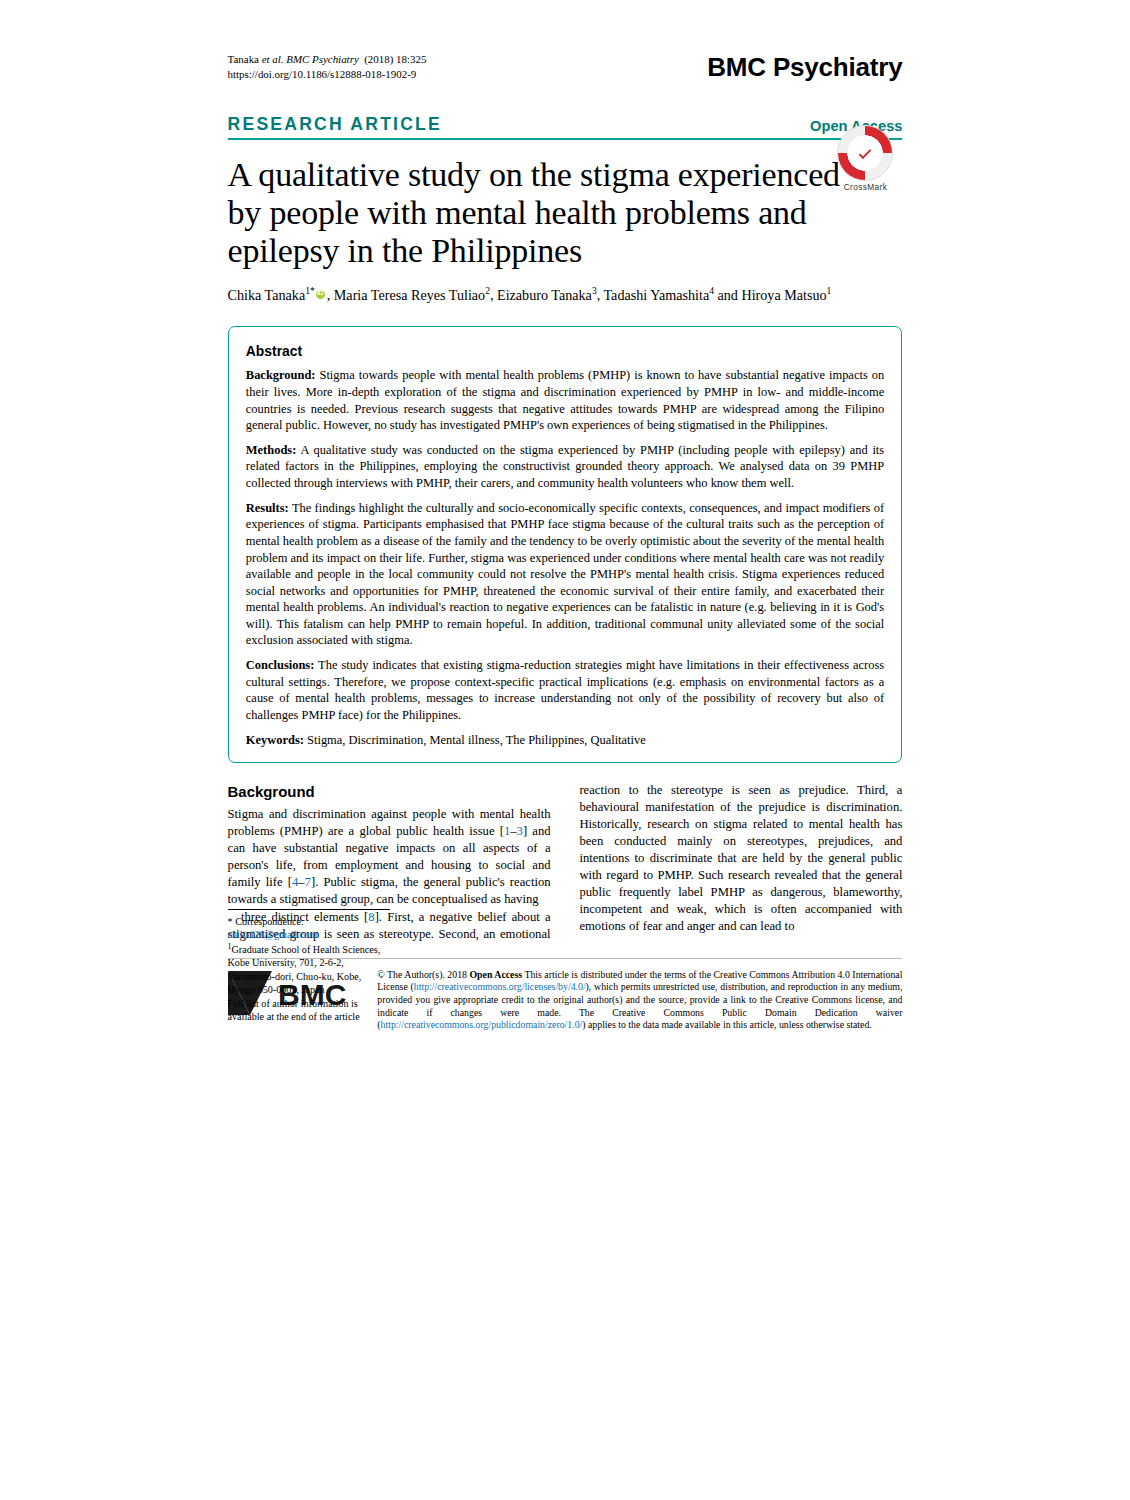Tanaka et al. BMC Psychiatry (2018) 18:325
https://doi.org/10.1186/s12888-018-1902-9
BMC Psychiatry
Research Article
Open Access
CrossMark
A qualitative study on the stigma experienced by people with mental health problems and epilepsy in the Philippines
Chika Tanaka1* , Maria Teresa Reyes Tuliao2, Eizaburo Tanaka3, Tadashi Yamashita4 and Hiroya Matsuo1
Abstract
Background: Stigma towards people with mental health problems (PMHP) is known to have substantial negative impacts on their lives. More in-depth exploration of the stigma and discrimination experienced by PMHP in low- and middle-income countries is needed. Previous research suggests that negative attitudes towards PMHP are widespread among the Filipino general public. However, no study has investigated PMHP's own experiences of being stigmatised in the Philippines.
Methods: A qualitative study was conducted on the stigma experienced by PMHP (including people with epilepsy) and its related factors in the Philippines, employing the constructivist grounded theory approach. We analysed data on 39 PMHP collected through interviews with PMHP, their carers, and community health volunteers who know them well.
Results: The findings highlight the culturally and socio-economically specific contexts, consequences, and impact modifiers of experiences of stigma. Participants emphasised that PMHP face stigma because of the cultural traits such as the perception of mental health problem as a disease of the family and the tendency to be overly optimistic about the severity of the mental health problem and its impact on their life. Further, stigma was experienced under conditions where mental health care was not readily available and people in the local community could not resolve the PMHP's mental health crisis. Stigma experiences reduced social networks and opportunities for PMHP, threatened the economic survival of their entire family, and exacerbated their mental health problems. An individual's reaction to negative experiences can be fatalistic in nature (e.g. believing in it is God's will). This fatalism can help PMHP to remain hopeful. In addition, traditional communal unity alleviated some of the social exclusion associated with stigma.
Conclusions: The study indicates that existing stigma-reduction strategies might have limitations in their effectiveness across cultural settings. Therefore, we propose context-specific practical implications (e.g. emphasis on environmental factors as a cause of mental health problems, messages to increase understanding not only of the possibility of recovery but also of challenges PMHP face) for the Philippines.
Keywords: Stigma, Discrimination, Mental illness, The Philippines, Qualitative
Background
Stigma and discrimination against people with mental health problems (PMHP) are a global public health issue [1–3] and can have substantial negative impacts on all aspects of a person's life, from employment and housing to social and family life [4–7]. Public stigma, the general public's reaction towards a stigmatised group, can be conceptualised as having
three distinct elements [8]. First, a negative belief about a stigmatised group is seen as stereotype. Second, an emotional reaction to the stereotype is seen as prejudice. Third, a behavioural manifestation of the prejudice is discrimination. Historically, research on stigma related to mental health has been conducted mainly on stereotypes, prejudices, and intentions to discriminate that are held by the general public with regard to PMHP. Such research revealed that the general public frequently label PMHP as dangerous, blameworthy, incompetent and weak, which is often accompanied with emotions of fear and anger and can lead to
* Correspondence: chika128@gmail.com
1Graduate School of Health Sciences, Kobe University, 701, 2-6-2, Yamamoto-dori, Chuo-ku, Kobe, Hyogo 650-0003, Japan
Full list of author information is available at the end of the article
BMC
© The Author(s). 2018 Open Access This article is distributed under the terms of the Creative Commons Attribution 4.0 International License (http://creativecommons.org/licenses/by/4.0/), which permits unrestricted use, distribution, and reproduction in any medium, provided you give appropriate credit to the original author(s) and the source, provide a link to the Creative Commons license, and indicate if changes were made. The Creative Commons Public Domain Dedication waiver (http://creativecommons.org/publicdomain/zero/1.0/) applies to the data made available in this article, unless otherwise stated.